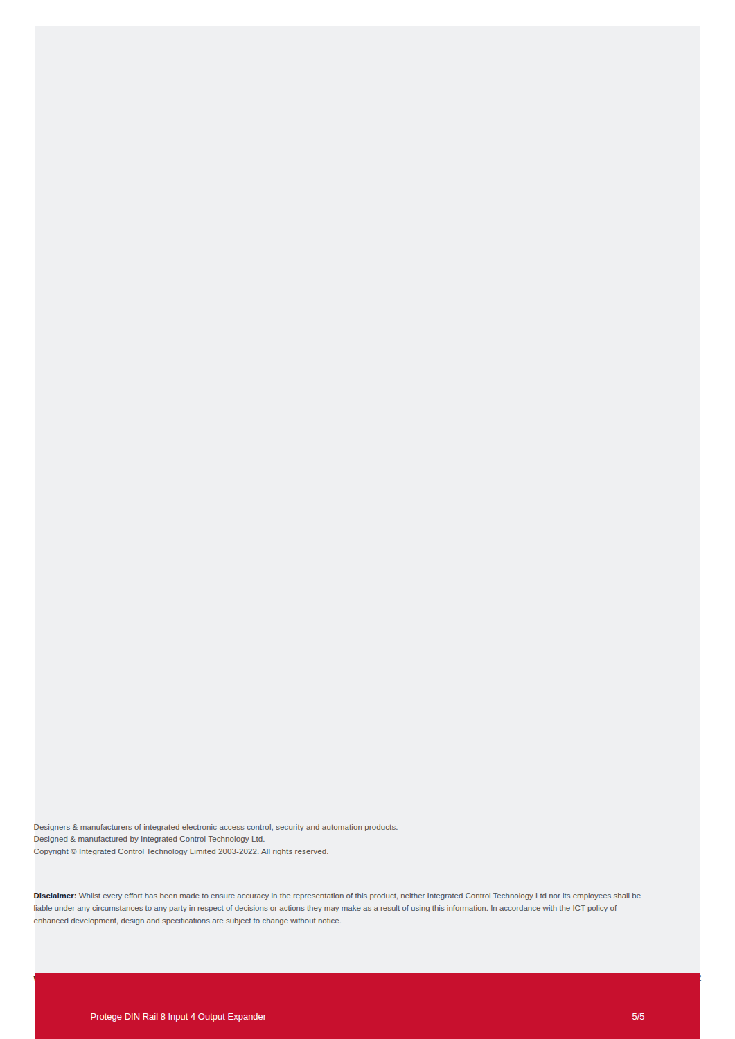Designers & manufacturers of integrated electronic access control, security and automation products.
Designed & manufactured by Integrated Control Technology Ltd.
Copyright © Integrated Control Technology Limited 2003-2022. All rights reserved.
Disclaimer: Whilst every effort has been made to ensure accuracy in the representation of this product, neither Integrated Control Technology Ltd nor its employees shall be liable under any circumstances to any party in respect of decisions or actions they may make as a result of using this information. In accordance with the ICT policy of enhanced development, design and specifications are subject to change without notice.
www.ict.co 16-Jun-22
Protege DIN Rail 8 Input 4 Output Expander 5/5